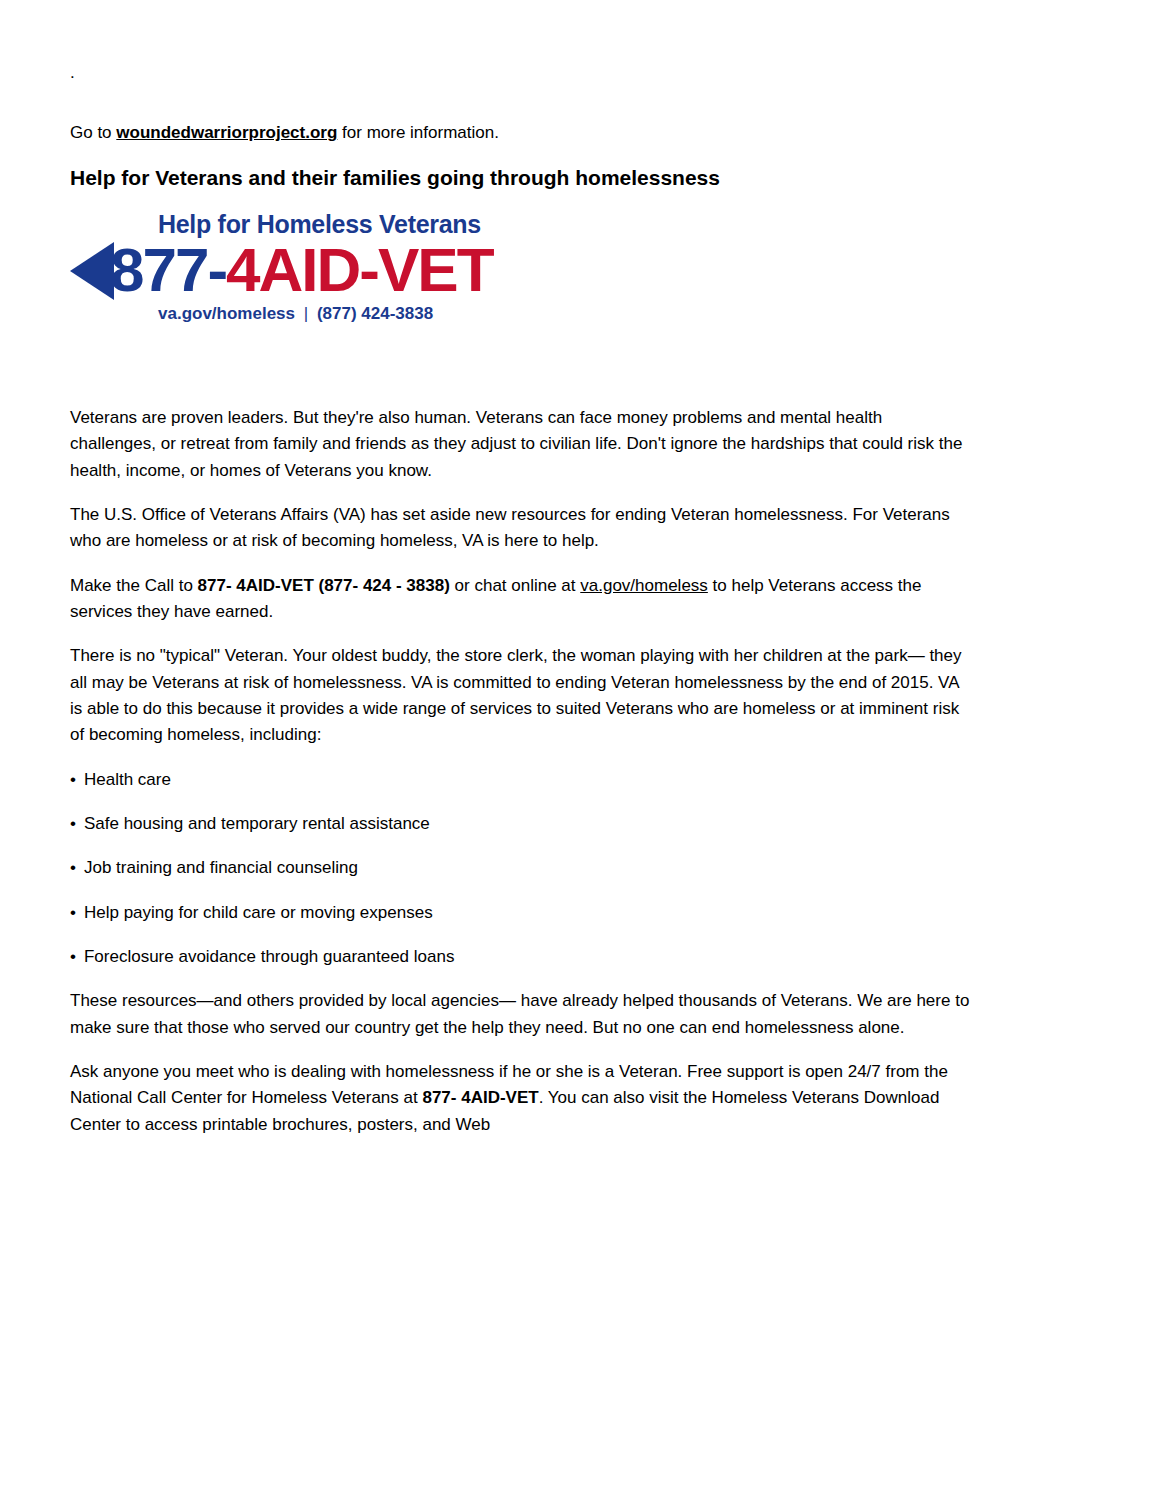.
Go to woundedwarriorproject.org for more information.
Help for Veterans and their families going through homelessness
Help for Homeless Veterans
877-4AID-VET
va.gov/homeless | (877) 424-3838
Veterans are proven leaders. But they're also human. Veterans can face money problems and mental health challenges, or retreat from family and friends as they adjust to civilian life. Don't ignore the hardships that could risk the health, income, or homes of Veterans you know.
The U.S. Office of Veterans Affairs (VA) has set aside new resources for ending Veteran homelessness. For Veterans who are homeless or at risk of becoming homeless, VA is here to help.
Make the Call to 877- 4AID-VET (877- 424 - 3838) or chat online at va.gov/homeless to help Veterans access the services they have earned.
There is no "typical" Veteran. Your oldest buddy, the store clerk, the woman playing with her children at the park— they all may be Veterans at risk of homelessness. VA is committed to ending Veteran homelessness by the end of 2015. VA is able to do this because it provides a wide range of services to suited Veterans who are homeless or at imminent risk of becoming homeless, including:
Health care
Safe housing and temporary rental assistance
Job training and financial counseling
Help paying for child care or moving expenses
Foreclosure avoidance through guaranteed loans
These resources—and others provided by local agencies— have already helped thousands of Veterans. We are here to make sure that those who served our country get the help they need. But no one can end homelessness alone.
Ask anyone you meet who is dealing with homelessness if he or she is a Veteran. Free support is open 24/7 from the National Call Center for Homeless Veterans at 877- 4AID-VET. You can also visit the Homeless Veterans Download Center to access printable brochures, posters, and Web